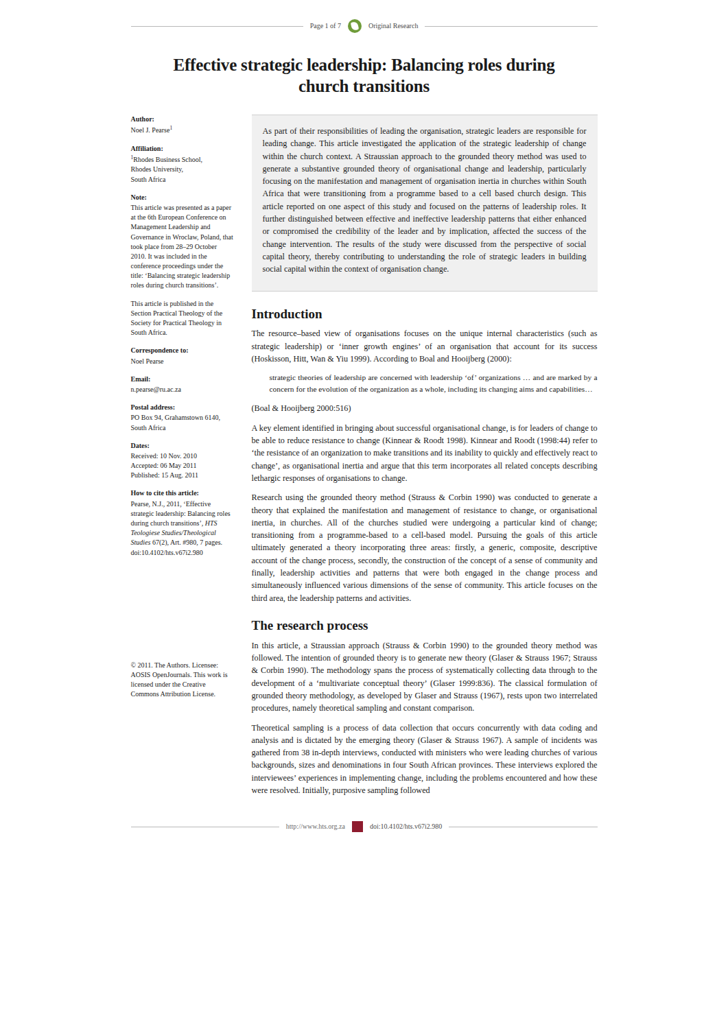Page 1 of 7 Original Research
Effective strategic leadership: Balancing roles during church transitions
Author:
Noel J. Pearse1
Affiliation:
1Rhodes Business School,
Rhodes University,
South Africa
Note:
This article was presented as a paper at the 6th European Conference on Management Leadership and Governance in Wroclaw, Poland, that took place from 28–29 October 2010. It was included in the conference proceedings under the title: ‘Balancing strategic leadership roles during church transitions’.
This article is published in the Section Practical Theology of the Society for Practical Theology in South Africa.
Correspondence to:
Noel Pearse
Email:
n.pearse@ru.ac.za
Postal address:
PO Box 94, Grahamstown 6140, South Africa
Dates:
Received: 10 Nov. 2010
Accepted: 06 May 2011
Published: 15 Aug. 2011
How to cite this article:
Pearse, N.J., 2011, ‘Effective strategic leadership: Balancing roles during church transitions’, HTS Teologiese Studies/Theological Studies 67(2), Art. #980, 7 pages. doi:10.4102/hts.v67i2.980
© 2011. The Authors. Licensee: AOSIS OpenJournals. This work is licensed under the Creative Commons Attribution License.
As part of their responsibilities of leading the organisation, strategic leaders are responsible for leading change. This article investigated the application of the strategic leadership of change within the church context. A Straussian approach to the grounded theory method was used to generate a substantive grounded theory of organisational change and leadership, particularly focusing on the manifestation and management of organisation inertia in churches within South Africa that were transitioning from a programme based to a cell based church design. This article reported on one aspect of this study and focused on the patterns of leadership roles. It further distinguished between effective and ineffective leadership patterns that either enhanced or compromised the credibility of the leader and by implication, affected the success of the change intervention. The results of the study were discussed from the perspective of social capital theory, thereby contributing to understanding the role of strategic leaders in building social capital within the context of organisation change.
Introduction
The resource–based view of organisations focuses on the unique internal characteristics (such as strategic leadership) or ‘inner growth engines’ of an organisation that account for its success (Hoskisson, Hitt, Wan & Yiu 1999). According to Boal and Hooijberg (2000):
strategic theories of leadership are concerned with leadership ‘of’ organizations … and are marked by a concern for the evolution of the organization as a whole, including its changing aims and capabilities…
(Boal & Hooijberg 2000:516)
A key element identified in bringing about successful organisational change, is for leaders of change to be able to reduce resistance to change (Kinnear & Roodt 1998). Kinnear and Roodt (1998:44) refer to ‘the resistance of an organization to make transitions and its inability to quickly and effectively react to change’, as organisational inertia and argue that this term incorporates all related concepts describing lethargic responses of organisations to change.
Research using the grounded theory method (Strauss & Corbin 1990) was conducted to generate a theory that explained the manifestation and management of resistance to change, or organisational inertia, in churches. All of the churches studied were undergoing a particular kind of change; transitioning from a programme-based to a cell-based model. Pursuing the goals of this article ultimately generated a theory incorporating three areas: firstly, a generic, composite, descriptive account of the change process, secondly, the construction of the concept of a sense of community and finally, leadership activities and patterns that were both engaged in the change process and simultaneously influenced various dimensions of the sense of community. This article focuses on the third area, the leadership patterns and activities.
The research process
In this article, a Straussian approach (Strauss & Corbin 1990) to the grounded theory method was followed. The intention of grounded theory is to generate new theory (Glaser & Strauss 1967; Strauss & Corbin 1990). The methodology spans the process of systematically collecting data through to the development of a ‘multivariate conceptual theory’ (Glaser 1999:836). The classical formulation of grounded theory methodology, as developed by Glaser and Strauss (1967), rests upon two interrelated procedures, namely theoretical sampling and constant comparison.
Theoretical sampling is a process of data collection that occurs concurrently with data coding and analysis and is dictated by the emerging theory (Glaser & Strauss 1967). A sample of incidents was gathered from 38 in-depth interviews, conducted with ministers who were leading churches of various backgrounds, sizes and denominations in four South African provinces. These interviews explored the interviewees’ experiences in implementing change, including the problems encountered and how these were resolved. Initially, purposive sampling followed
http://www.hts.org.za doi:10.4102/hts.v67i2.980